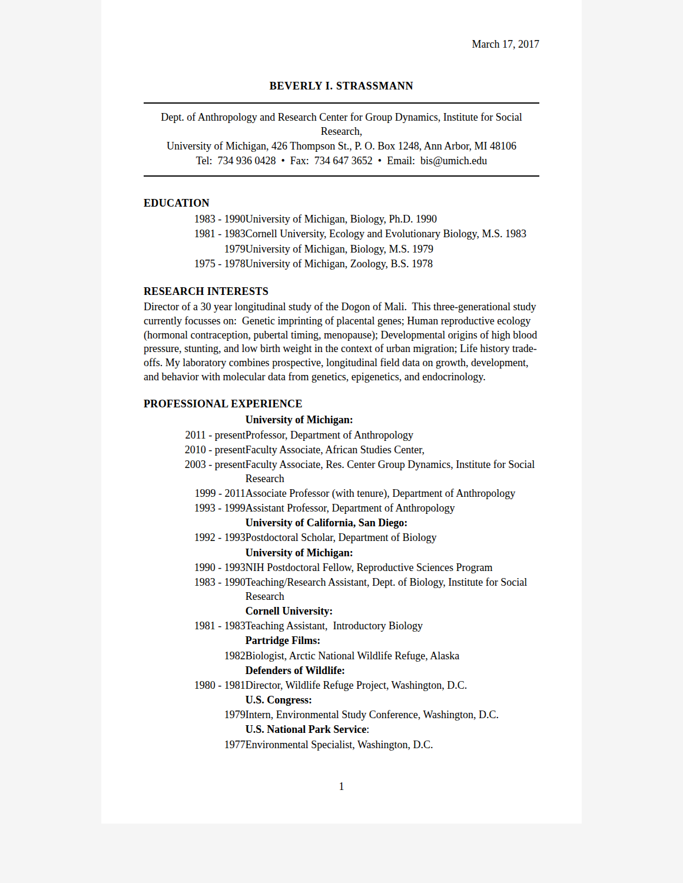March 17, 2017
BEVERLY I. STRASSMANN
Dept. of Anthropology and Research Center for Group Dynamics, Institute for Social Research,
University of Michigan, 426 Thompson St., P. O. Box 1248, Ann Arbor, MI 48106
Tel: 734 936 0428 • Fax: 734 647 3652 • Email: bis@umich.edu
EDUCATION
| 1983 - 1990 | University of Michigan, Biology, Ph.D. 1990 |
| 1981 - 1983 | Cornell University, Ecology and Evolutionary Biology, M.S. 1983 |
| 1979 | University of Michigan, Biology, M.S. 1979 |
| 1975 - 1978 | University of Michigan, Zoology, B.S. 1978 |
RESEARCH INTERESTS
Director of a 30 year longitudinal study of the Dogon of Mali. This three-generational study currently focusses on: Genetic imprinting of placental genes; Human reproductive ecology (hormonal contraception, pubertal timing, menopause); Developmental origins of high blood pressure, stunting, and low birth weight in the context of urban migration; Life history trade-offs. My laboratory combines prospective, longitudinal field data on growth, development, and behavior with molecular data from genetics, epigenetics, and endocrinology.
PROFESSIONAL EXPERIENCE
| | University of Michigan: |
| 2011 - present | Professor, Department of Anthropology |
| 2010 - present | Faculty Associate, African Studies Center, |
| 2003 - present | Faculty Associate, Res. Center Group Dynamics, Institute for Social Research |
| 1999 - 2011 | Associate Professor (with tenure), Department of Anthropology |
| 1993 - 1999 | Assistant Professor, Department of Anthropology |
| | University of California, San Diego: |
| 1992 - 1993 | Postdoctoral Scholar, Department of Biology |
| | University of Michigan: |
| 1990 - 1993 | NIH Postdoctoral Fellow, Reproductive Sciences Program |
| 1983 - 1990 | Teaching/Research Assistant, Dept. of Biology, Institute for Social Research |
| | Cornell University: |
| 1981 - 1983 | Teaching Assistant, Introductory Biology |
| | Partridge Films: |
| 1982 | Biologist, Arctic National Wildlife Refuge, Alaska |
| | Defenders of Wildlife: |
| 1980 - 1981 | Director, Wildlife Refuge Project, Washington, D.C. |
| | U.S. Congress: |
| 1979 | Intern, Environmental Study Conference, Washington, D.C. |
| | U.S. National Park Service : |
| 1977 | Environmental Specialist, Washington, D.C. |
1